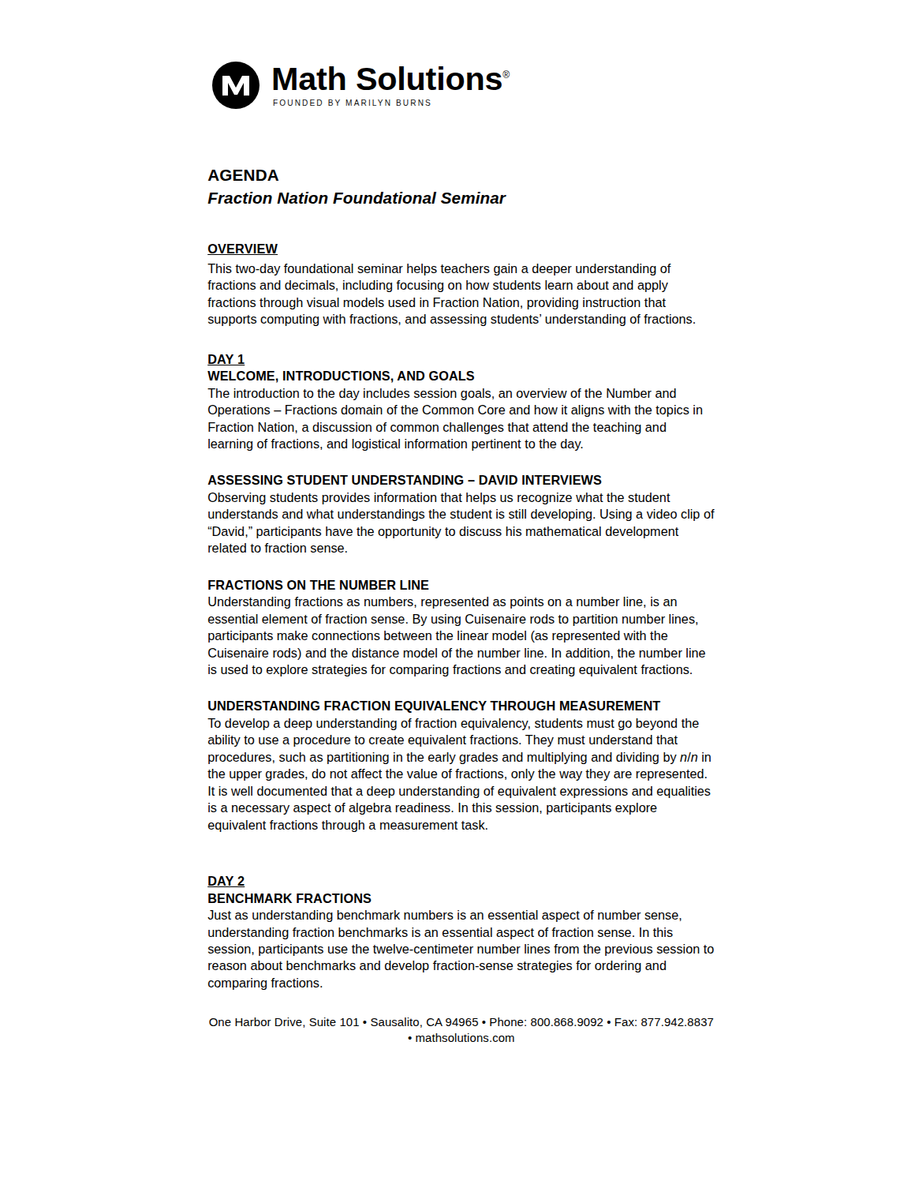Math Solutions®
FOUNDED BY MARILYN BURNS
AGENDA
Fraction Nation Foundational Seminar
OVERVIEW
This two-day foundational seminar helps teachers gain a deeper understanding of fractions and decimals, including focusing on how students learn about and apply fractions through visual models used in Fraction Nation, providing instruction that supports computing with fractions, and assessing students’ understanding of fractions.
DAY 1
WELCOME, INTRODUCTIONS, AND GOALS
The introduction to the day includes session goals, an overview of the Number and Operations – Fractions domain of the Common Core and how it aligns with the topics in Fraction Nation, a discussion of common challenges that attend the teaching and learning of fractions, and logistical information pertinent to the day.
ASSESSING STUDENT UNDERSTANDING – DAVID INTERVIEWS
Observing students provides information that helps us recognize what the student understands and what understandings the student is still developing. Using a video clip of “David,” participants have the opportunity to discuss his mathematical development related to fraction sense.
FRACTIONS ON THE NUMBER LINE
Understanding fractions as numbers, represented as points on a number line, is an essential element of fraction sense. By using Cuisenaire rods to partition number lines, participants make connections between the linear model (as represented with the Cuisenaire rods) and the distance model of the number line. In addition, the number line is used to explore strategies for comparing fractions and creating equivalent fractions.
UNDERSTANDING FRACTION EQUIVALENCY THROUGH MEASUREMENT
To develop a deep understanding of fraction equivalency, students must go beyond the ability to use a procedure to create equivalent fractions. They must understand that procedures, such as partitioning in the early grades and multiplying and dividing by n/n in the upper grades, do not affect the value of fractions, only the way they are represented. It is well documented that a deep understanding of equivalent expressions and equalities is a necessary aspect of algebra readiness. In this session, participants explore equivalent fractions through a measurement task.
DAY 2
BENCHMARK FRACTIONS
Just as understanding benchmark numbers is an essential aspect of number sense, understanding fraction benchmarks is an essential aspect of fraction sense. In this session, participants use the twelve-centimeter number lines from the previous session to reason about benchmarks and develop fraction-sense strategies for ordering and comparing fractions.
One Harbor Drive, Suite 101 • Sausalito, CA 94965 • Phone: 800.868.9092 • Fax: 877.942.8837 • mathsolutions.com